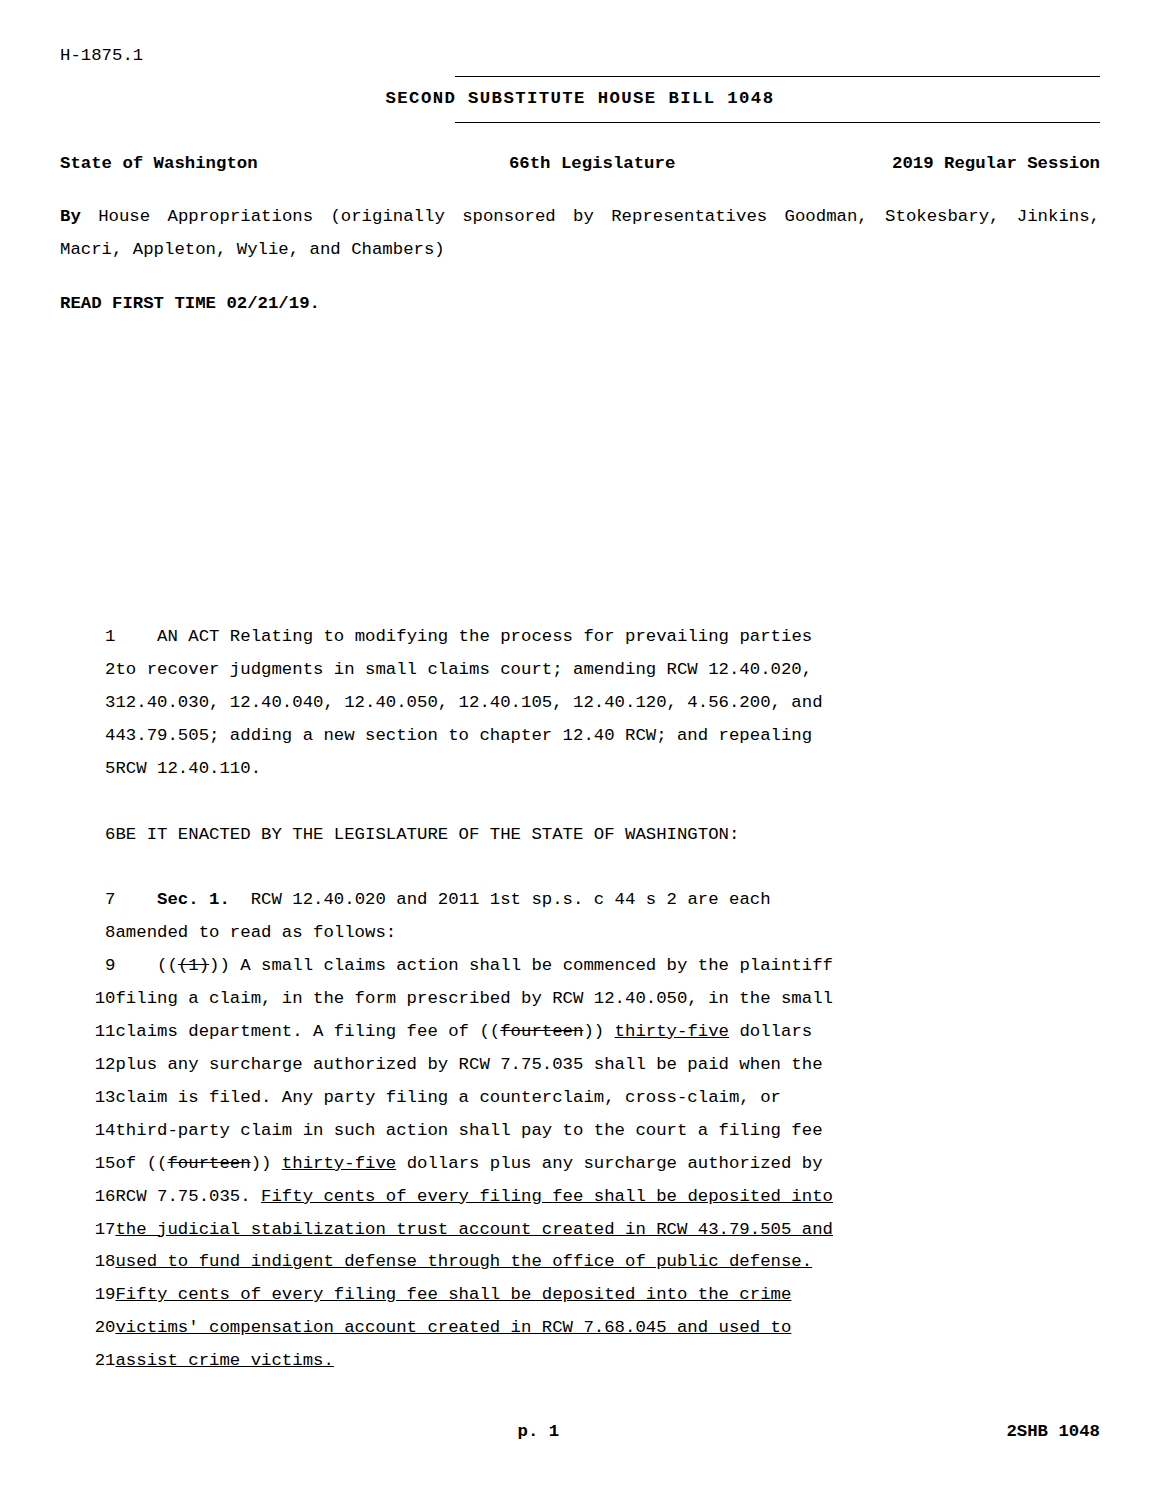H-1875.1
SECOND SUBSTITUTE HOUSE BILL 1048
State of Washington 66th Legislature 2019 Regular Session
By House Appropriations (originally sponsored by Representatives Goodman, Stokesbary, Jinkins, Macri, Appleton, Wylie, and Chambers)
READ FIRST TIME 02/21/19.
| 1 | AN ACT Relating to modifying the process for prevailing parties |
| 2 | to recover judgments in small claims court; amending RCW 12.40.020, |
| 3 | 12.40.030, 12.40.040, 12.40.050, 12.40.105, 12.40.120, 4.56.200, and |
| 4 | 43.79.505; adding a new section to chapter 12.40 RCW; and repealing |
| 5 | RCW 12.40.110. |
| 6 | BE IT ENACTED BY THE LEGISLATURE OF THE STATE OF WASHINGTON: |
| 7 | Sec. 1. RCW 12.40.020 and 2011 1st sp.s. c 44 s 2 are each |
| 8 | amended to read as follows: |
| 9 | (( (1) )) A small claims action shall be commenced by the plaintiff |
| 10 | filing a claim, in the form prescribed by RCW 12.40.050, in the small |
| 11 | claims department. A filing fee of (( fourteen )) thirty-five dollars |
| 12 | plus any surcharge authorized by RCW 7.75.035 shall be paid when the |
| 13 | claim is filed. Any party filing a counterclaim, cross-claim, or |
| 14 | third-party claim in such action shall pay to the court a filing fee |
| 15 | of (( fourteen )) thirty-five dollars plus any surcharge authorized by |
| 16 | RCW 7.75.035. Fifty cents of every filing fee shall be deposited into |
| 17 | the judicial stabilization trust account created in RCW 43.79.505 and |
| 18 | used to fund indigent defense through the office of public defense. |
| 19 | Fifty cents of every filing fee shall be deposited into the crime |
| 20 | victims' compensation account created in RCW 7.68.045 and used to |
| 21 | assist crime victims. |
p. 1 2SHB 1048